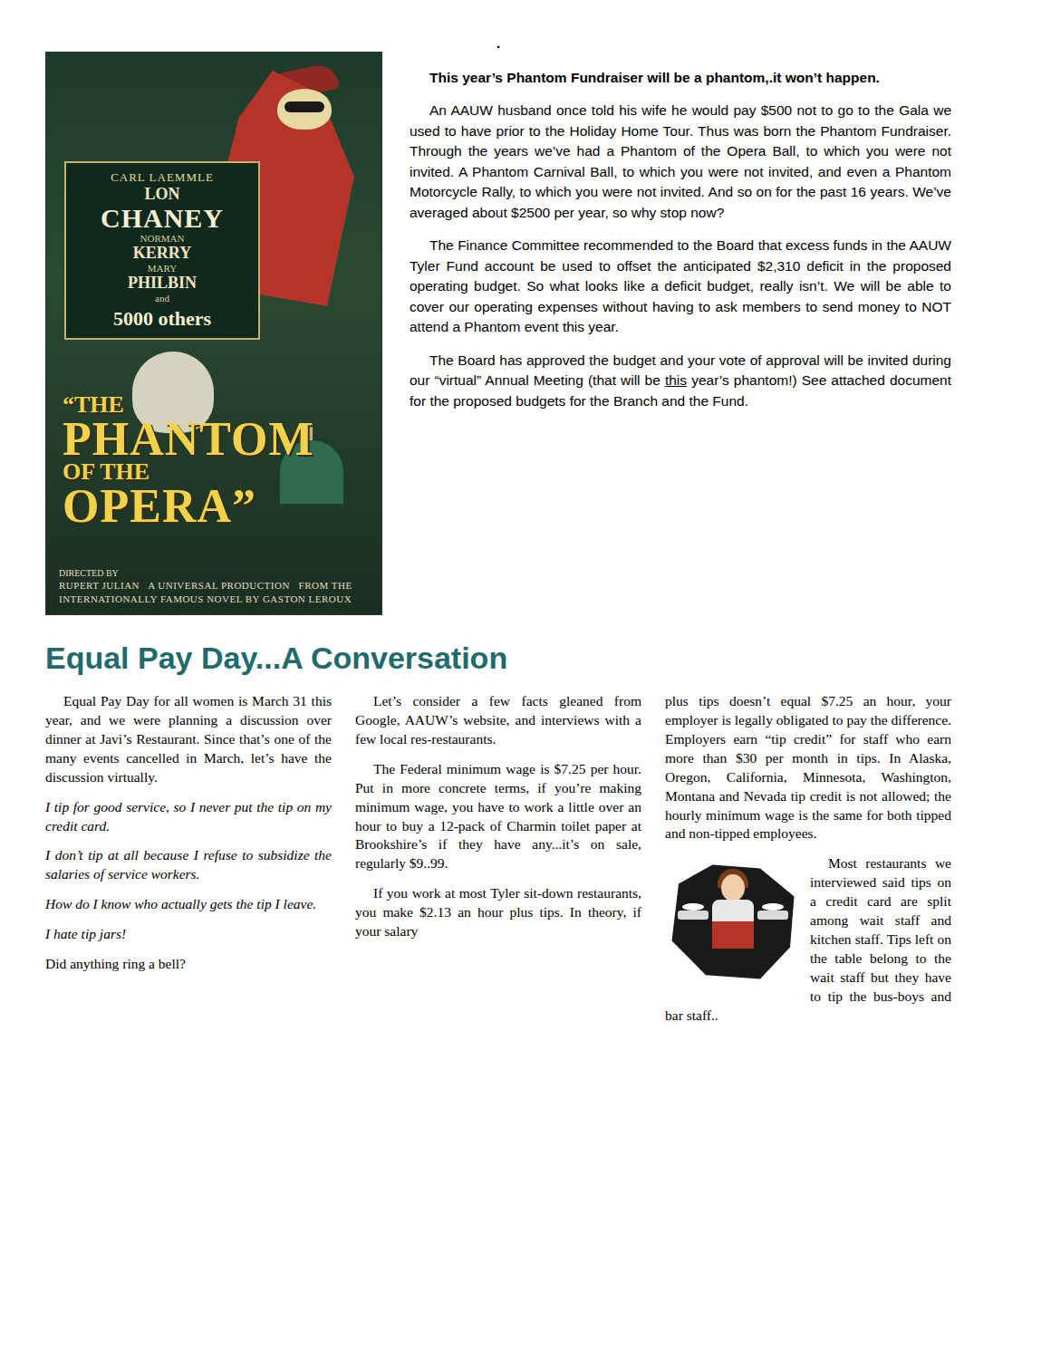.
CARL LAEMMLE
LON
CHANEY
NORMAN
KERRY
MARY
PHILBIN
and
5000 others
“THE
PHANTOM
OF THE
OPERA”
DIRECTED BY
RUPERT JULIAN A UNIVERSAL PRODUCTION FROM THE INTERNATIONALLY FAMOUS NOVEL BY GASTON LEROUX
This year’s Phantom Fundraiser will be a phantom,.it won’t happen.
An AAUW husband once told his wife he would pay $500 not to go to the Gala we used to have prior to the Holiday Home Tour. Thus was born the Phantom Fundraiser. Through the years we’ve had a Phantom of the Opera Ball, to which you were not invited. A Phantom Carnival Ball, to which you were not invited, and even a Phantom Motorcycle Rally, to which you were not invited. And so on for the past 16 years. We’ve averaged about $2500 per year, so why stop now?
The Finance Committee recommended to the Board that excess funds in the AAUW Tyler Fund account be used to offset the anticipated $2,310 deficit in the proposed operating budget. So what looks like a deficit budget, really isn’t. We will be able to cover our operating expenses without having to ask members to send money to NOT attend a Phantom event this year.
The Board has approved the budget and your vote of approval will be invited during our “virtual” Annual Meeting (that will be this year’s phantom!) See attached document for the proposed budgets for the Branch and the Fund.
Equal Pay Day...A Conversation
Equal Pay Day for all women is March 31 this year, and we were planning a discussion over dinner at Javi’s Restaurant. Since that’s one of the many events cancelled in March, let’s have the discussion virtually.
I tip for good service, so I never put the tip on my credit card.
I don’t tip at all because I refuse to subsidize the salaries of service workers.
How do I know who actually gets the tip I leave.
I hate tip jars!
Did anything ring a bell?
Let’s consider a few facts gleaned from Google, AAUW’s website, and interviews with a few local res-restaurants.
The Federal minimum wage is $7.25 per hour. Put in more concrete terms, if you’re making minimum wage, you have to work a little over an hour to buy a 12-pack of Charmin toilet paper at Brookshire’s if they have any...it’s on sale, regularly $9..99.
If you work at most Tyler sit-down restaurants, you make $2.13 an hour plus tips. In theory, if your salary
plus tips doesn’t equal $7.25 an hour, your employer is legally obligated to pay the difference. Employers earn “tip credit” for staff who earn more than $30 per month in tips. In Alaska, Oregon, California, Minnesota, Washington, Montana and Nevada tip credit is not allowed; the hourly minimum wage is the same for both tipped and non-tipped employees.
Most restaurants we interviewed said tips on a credit card are split among wait staff and kitchen staff. Tips left on the table belong to the wait staff but they have to tip the bus-boys and bar staff..